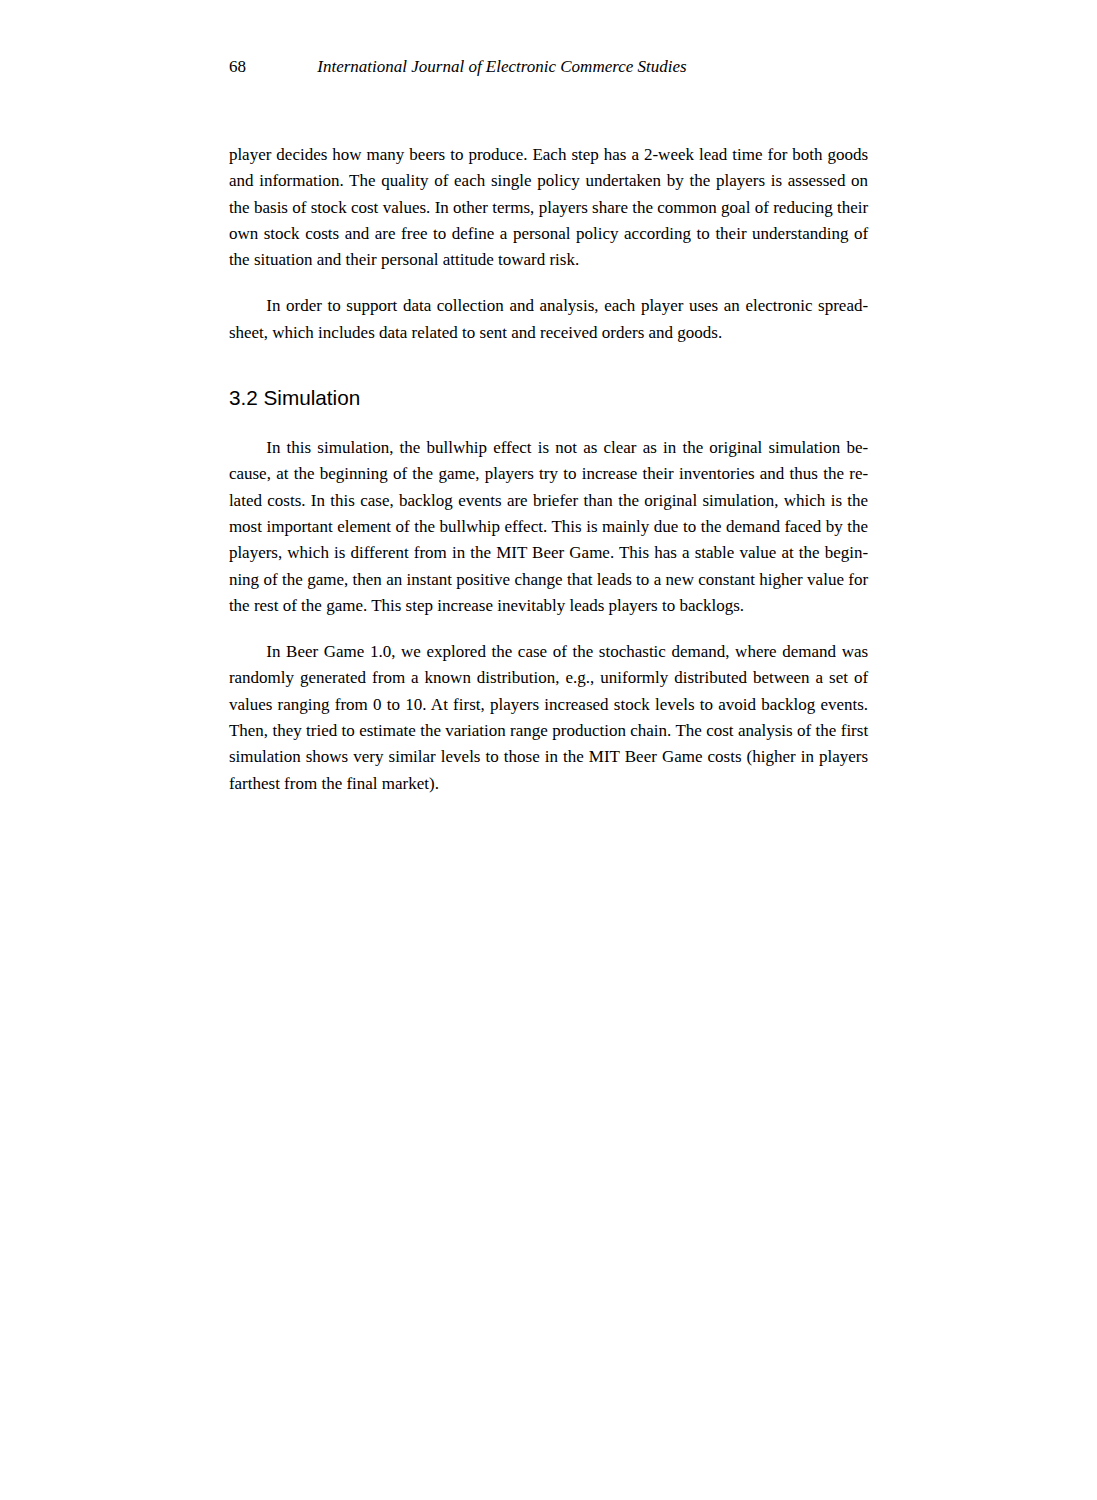68 International Journal of Electronic Commerce Studies
player decides how many beers to produce. Each step has a 2-week lead time for both goods and information. The quality of each single policy undertaken by the players is assessed on the basis of stock cost values. In other terms, players share the common goal of reducing their own stock costs and are free to define a personal policy according to their understanding of the situation and their personal attitude toward risk.
In order to support data collection and analysis, each player uses an electronic spreadsheet, which includes data related to sent and received orders and goods.
3.2 Simulation
In this simulation, the bullwhip effect is not as clear as in the original simulation because, at the beginning of the game, players try to increase their inventories and thus the related costs. In this case, backlog events are briefer than the original simulation, which is the most important element of the bullwhip effect. This is mainly due to the demand faced by the players, which is different from in the MIT Beer Game. This has a stable value at the beginning of the game, then an instant positive change that leads to a new constant higher value for the rest of the game. This step increase inevitably leads players to backlogs.
In Beer Game 1.0, we explored the case of the stochastic demand, where demand was randomly generated from a known distribution, e.g., uniformly distributed between a set of values ranging from 0 to 10. At first, players increased stock levels to avoid backlog events. Then, they tried to estimate the variation range production chain. The cost analysis of the first simulation shows very similar levels to those in the MIT Beer Game costs (higher in players farthest from the final market).